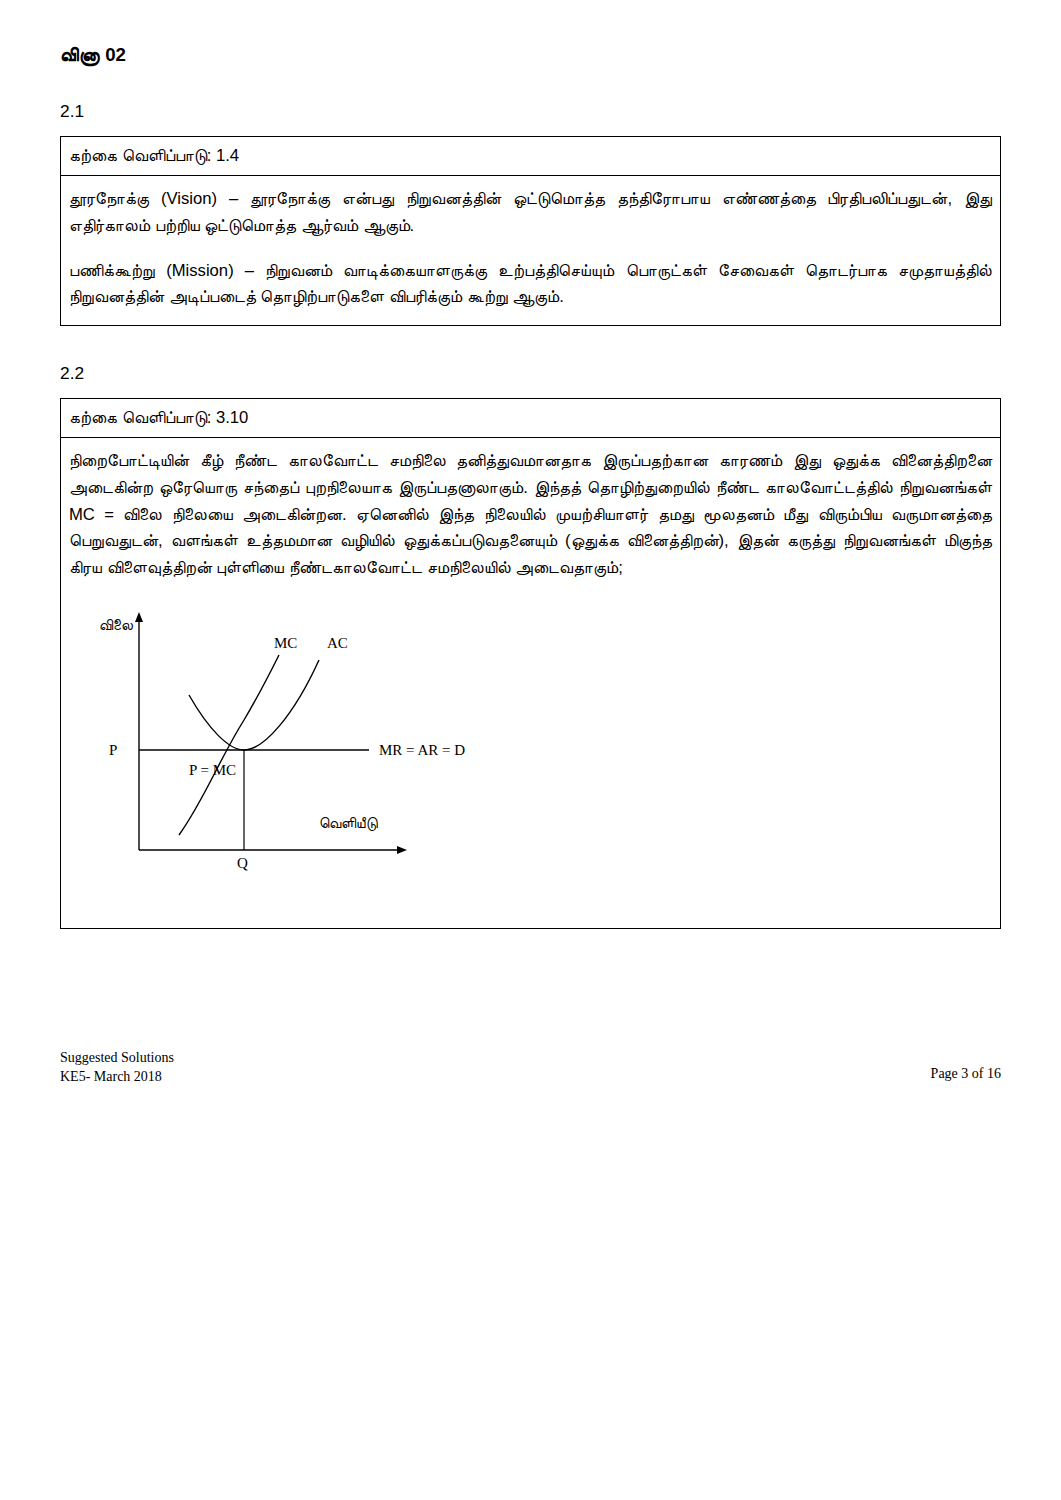வினா 02
2.1
கற்கை வெளிப்பாடு: 1.4
தூரநோக்கு (Vision) – தூரநோக்கு என்பது நிறுவனத்தின் ஒட்டுமொத்த தந்திரோபாய எண்ணத்தை பிரதிபலிப்பதுடன், இது எதிர்காலம் பற்றிய ஒட்டுமொத்த ஆர்வம் ஆகும்.
பணிக்கூற்று (Mission) – நிறுவனம் வாடிக்கையாளருக்கு உற்பத்திசெய்யும் பொருட்கள் சேவைகள் தொடர்பாக சமுதாயத்தில் நிறுவனத்தின் அடிப்படைத் தொழிற்பாடுகளை விபரிக்கும் கூற்று ஆகும்.
2.2
கற்கை வெளிப்பாடு: 3.10
நிறைபோட்டியின் கீழ் நீண்ட காலவோட்ட சமநிலை தனித்துவமானதாக இருப்பதற்கான காரணம் இது ஒதுக்க வினைத்திறனை அடைகின்ற ஒரேயொரு சந்தைப் புறநிலையாக இருப்பதனாலாகும். இந்தத் தொழிற்துறையில் நீண்ட காலவோட்டத்தில் நிறுவனங்கள் MC = விலை நிலையை அடைகின்றன. ஏனெனில் இந்த நிலையில் முயற்சியாளர் தமது மூலதனம் மீது விரும்பிய வருமானத்தை பெறுவதுடன், வளங்கள் உத்தமமான வழியில் ஒதுக்கப்படுவதனையும் (ஒதுக்க வினைத்திறன்), இதன் கருத்து நிறுவனங்கள் மிகுந்த கிரய விளைவுத்திறன் புள்ளியை நீண்டகாலவோட்ட சமநிலையில் அடைவதாகும்;
விலை வெளியீடு MC AC P MR = AR = D Q P = MC
Suggested Solutions
KE5- March 2018
Page 3 of 16